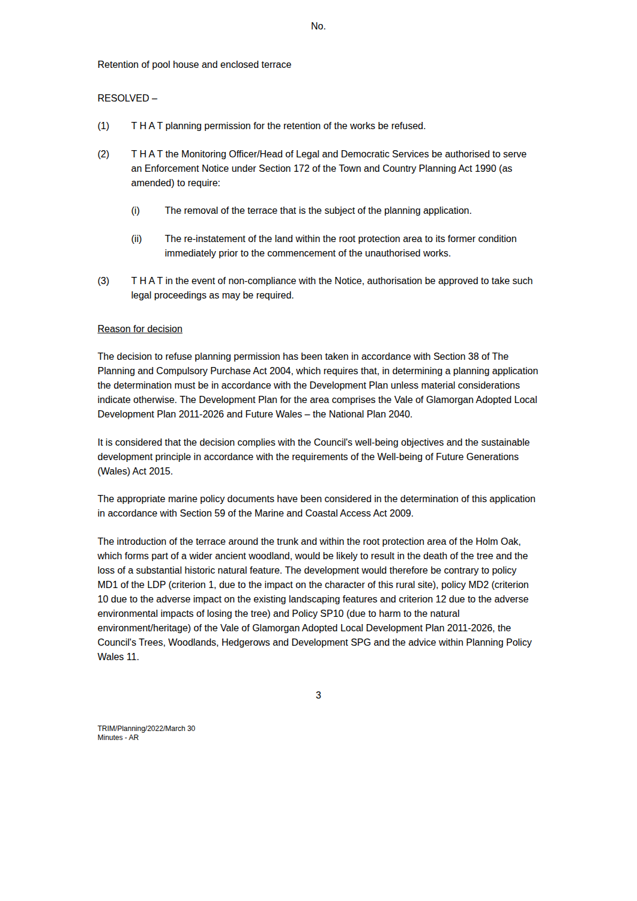No.
Retention of pool house and enclosed terrace
RESOLVED –
(1) T H A T planning permission for the retention of the works be refused.
(2) T H A T the Monitoring Officer/Head of Legal and Democratic Services be authorised to serve an Enforcement Notice under Section 172 of the Town and Country Planning Act 1990 (as amended) to require:
(i) The removal of the terrace that is the subject of the planning application.
(ii) The re-instatement of the land within the root protection area to its former condition immediately prior to the commencement of the unauthorised works.
(3) T H A T in the event of non-compliance with the Notice, authorisation be approved to take such legal proceedings as may be required.
Reason for decision
The decision to refuse planning permission has been taken in accordance with Section 38 of The Planning and Compulsory Purchase Act 2004, which requires that, in determining a planning application the determination must be in accordance with the Development Plan unless material considerations indicate otherwise. The Development Plan for the area comprises the Vale of Glamorgan Adopted Local Development Plan 2011-2026 and Future Wales – the National Plan 2040.
It is considered that the decision complies with the Council's well-being objectives and the sustainable development principle in accordance with the requirements of the Well-being of Future Generations (Wales) Act 2015.
The appropriate marine policy documents have been considered in the determination of this application in accordance with Section 59 of the Marine and Coastal Access Act 2009.
The introduction of the terrace around the trunk and within the root protection area of the Holm Oak, which forms part of a wider ancient woodland, would be likely to result in the death of the tree and the loss of a substantial historic natural feature. The development would therefore be contrary to policy MD1 of the LDP (criterion 1, due to the impact on the character of this rural site), policy MD2 (criterion 10 due to the adverse impact on the existing landscaping features and criterion 12 due to the adverse environmental impacts of losing the tree) and Policy SP10 (due to harm to the natural environment/heritage) of the Vale of Glamorgan Adopted Local Development Plan 2011-2026, the Council's Trees, Woodlands, Hedgerows and Development SPG and the advice within Planning Policy Wales 11.
3
TRIM/Planning/2022/March 30
Minutes - AR